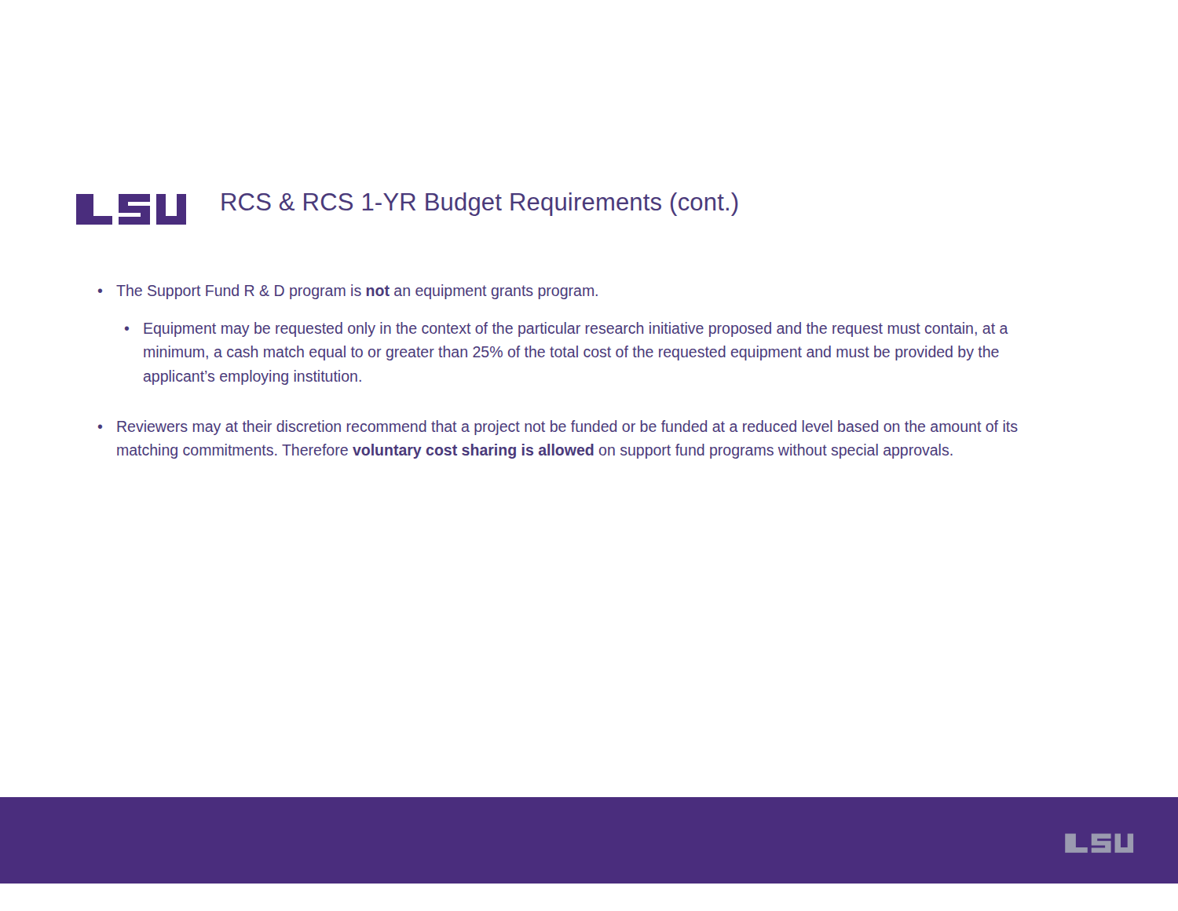RCS & RCS 1-YR Budget Requirements (cont.)
The Support Fund R & D program is not an equipment grants program.
Equipment may be requested only in the context of the particular research initiative proposed and the request must contain, at a minimum, a cash match equal to or greater than 25% of the total cost of the requested equipment and must be provided by the applicant’s employing institution.
Reviewers may at their discretion recommend that a project not be funded or be funded at a reduced level based on the amount of its matching commitments. Therefore voluntary cost sharing is allowed on support fund programs without special approvals.